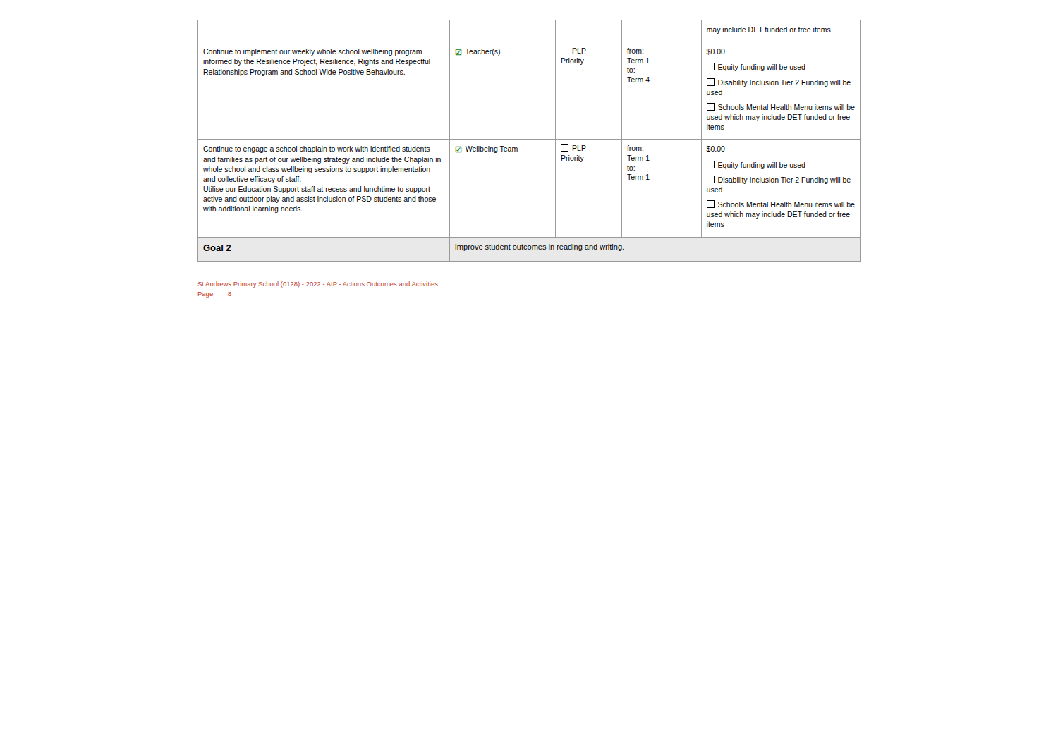| | | | | may include DET funded or free items |
| Continue to implement our weekly whole school wellbeing program informed by the Resilience Project, Resilience, Rights and Respectful Relationships Program and School Wide Positive Behaviours. | ☑ Teacher(s) | PLP Priority | from: Term 1 to: Term 4 | $0.00 Equity funding will be used Disability Inclusion Tier 2 Funding will be used Schools Mental Health Menu items will be used which may include DET funded or free items |
| Continue to engage a school chaplain to work with identified students and families as part of our wellbeing strategy and include the Chaplain in whole school and class wellbeing sessions to support implementation and collective efficacy of staff. Utilise our Education Support staff at recess and lunchtime to support active and outdoor play and assist inclusion of PSD students and those with additional learning needs. | ☑ Wellbeing Team | PLP Priority | from: Term 1 to: Term 1 | $0.00 Equity funding will be used Disability Inclusion Tier 2 Funding will be used Schools Mental Health Menu items will be used which may include DET funded or free items |
| Goal 2 | Improve student outcomes in reading and writing. |
St Andrews Primary School (0128) - 2022 - AIP - Actions Outcomes and Activities
Page 8